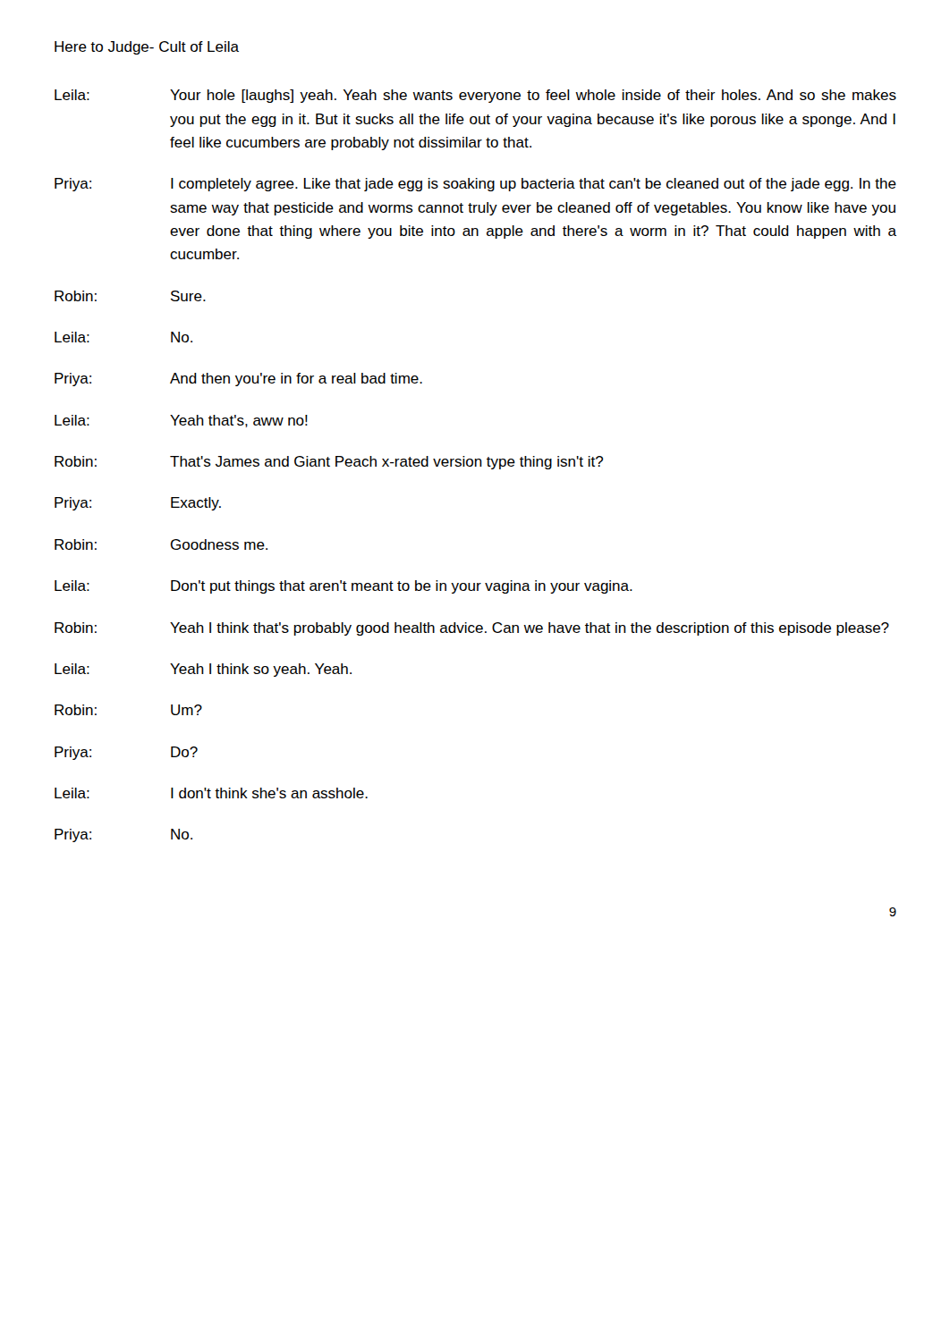Here to Judge- Cult of Leila
Leila:
Your hole [laughs] yeah. Yeah she wants everyone to feel whole inside of their holes. And so she makes you put the egg in it. But it sucks all the life out of your vagina because it's like porous like a sponge. And I feel like cucumbers are probably not dissimilar to that.
Priya:
I completely agree. Like that jade egg is soaking up bacteria that can't be cleaned out of the jade egg. In the same way that pesticide and worms cannot truly ever be cleaned off of vegetables. You know like have you ever done that thing where you bite into an apple and there's a worm in it? That could happen with a cucumber.
Robin:
Sure.
Leila:
No.
Priya:
And then you're in for a real bad time.
Leila:
Yeah that's, aww no!
Robin:
That's James and Giant Peach x-rated version type thing isn't it?
Priya:
Exactly.
Robin:
Goodness me.
Leila:
Don't put things that aren't meant to be in your vagina in your vagina.
Robin:
Yeah I think that's probably good health advice. Can we have that in the description of this episode please?
Leila:
Yeah I think so yeah. Yeah.
Robin:
Um?
Priya:
Do?
Leila:
I don't think she's an asshole.
Priya:
No.
9